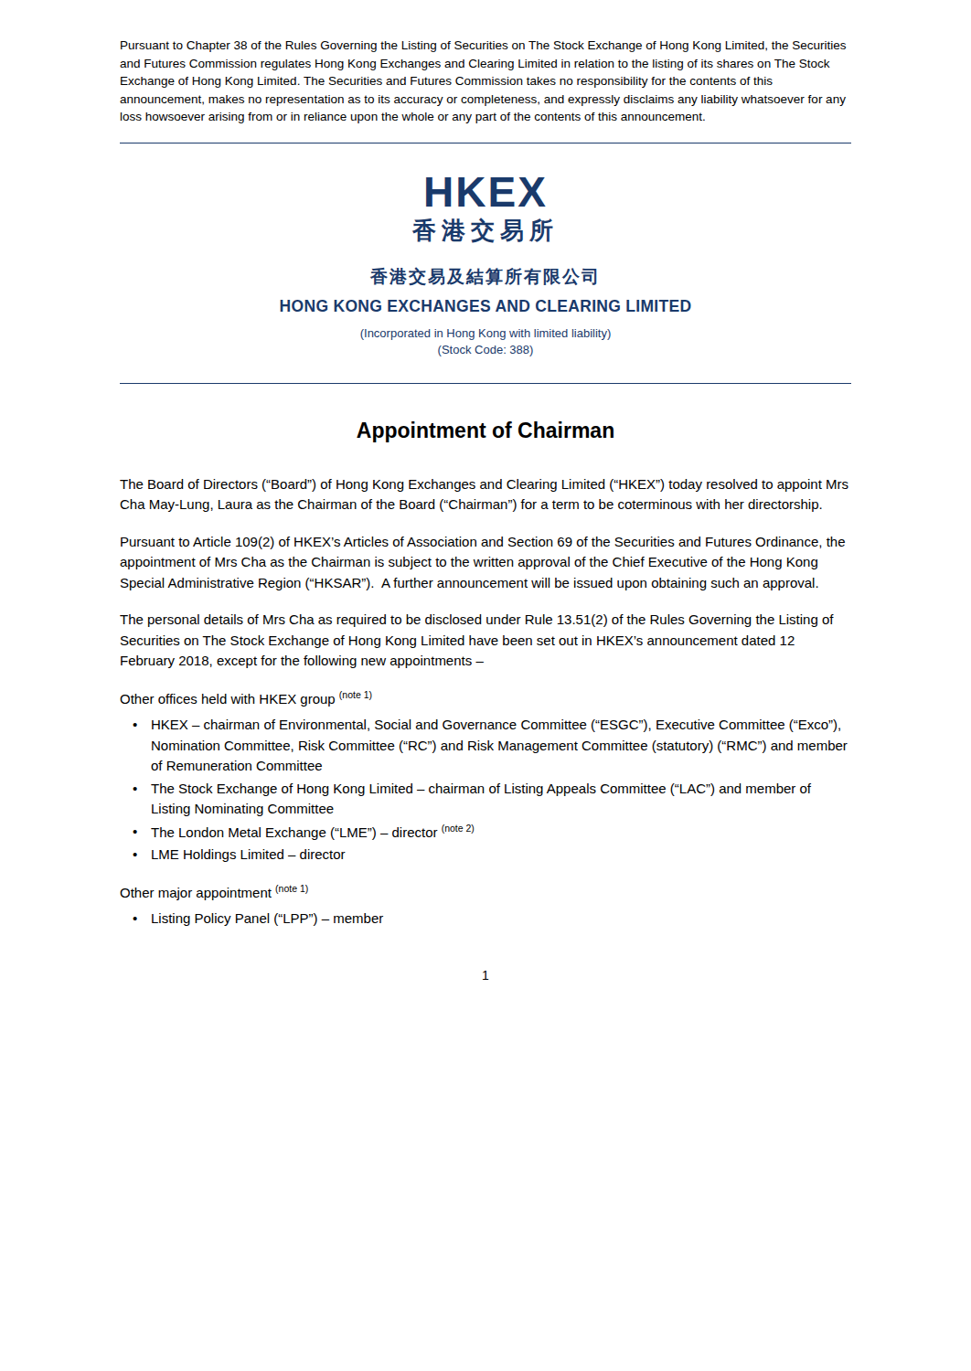Pursuant to Chapter 38 of the Rules Governing the Listing of Securities on The Stock Exchange of Hong Kong Limited, the Securities and Futures Commission regulates Hong Kong Exchanges and Clearing Limited in relation to the listing of its shares on The Stock Exchange of Hong Kong Limited. The Securities and Futures Commission takes no responsibility for the contents of this announcement, makes no representation as to its accuracy or completeness, and expressly disclaims any liability whatsoever for any loss howsoever arising from or in reliance upon the whole or any part of the contents of this announcement.
HKEX
香港交易所
香港交易及結算所有限公司
HONG KONG EXCHANGES AND CLEARING LIMITED
(Incorporated in Hong Kong with limited liability)
(Stock Code: 388)
Appointment of Chairman
The Board of Directors (“Board”) of Hong Kong Exchanges and Clearing Limited (“HKEX”) today resolved to appoint Mrs Cha May-Lung, Laura as the Chairman of the Board (“Chairman”) for a term to be coterminous with her directorship.
Pursuant to Article 109(2) of HKEX’s Articles of Association and Section 69 of the Securities and Futures Ordinance, the appointment of Mrs Cha as the Chairman is subject to the written approval of the Chief Executive of the Hong Kong Special Administrative Region (“HKSAR”). A further announcement will be issued upon obtaining such an approval.
The personal details of Mrs Cha as required to be disclosed under Rule 13.51(2) of the Rules Governing the Listing of Securities on The Stock Exchange of Hong Kong Limited have been set out in HKEX’s announcement dated 12 February 2018, except for the following new appointments –
Other offices held with HKEX group (note 1)
HKEX – chairman of Environmental, Social and Governance Committee (“ESGC”), Executive Committee (“Exco”), Nomination Committee, Risk Committee (“RC”) and Risk Management Committee (statutory) (“RMC”) and member of Remuneration Committee
The Stock Exchange of Hong Kong Limited – chairman of Listing Appeals Committee (“LAC”) and member of Listing Nominating Committee
The London Metal Exchange (“LME”) – director (note 2)
LME Holdings Limited – director
Other major appointment (note 1)
Listing Policy Panel (“LPP”) – member
1